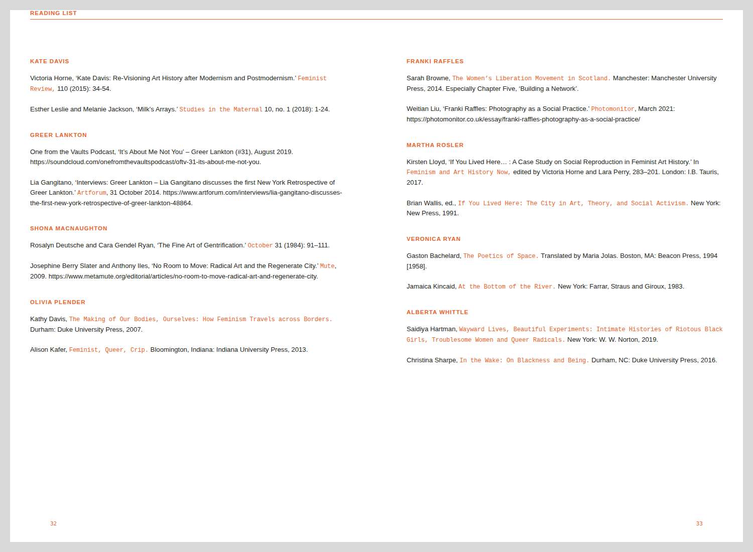Reading List
Kate Davis
Victoria Horne, ‘Kate Davis: Re-Visioning Art History after Modernism and Postmodernism.’ Feminist Review, 110 (2015): 34-54.
Esther Leslie and Melanie Jackson, ‘Milk’s Arrays.’ Studies in the Maternal 10, no. 1 (2018): 1-24.
Greer Lankton
One from the Vaults Podcast, ‘It’s About Me Not You’ – Greer Lankton (#31), August 2019. https://soundcloud.com/onefromthevaultspodcast/oftv-31-its-about-me-not-you.
Lia Gangitano, ‘Interviews: Greer Lankton – Lia Gangitano discusses the first New York Retrospective of Greer Lankton.’ Artforum, 31 October 2014. https://www.artforum.com/interviews/lia-gangitano-discusses-the-first-new-york-retrospective-of-greer-lankton-48864.
Shona Macnaughton
Rosalyn Deutsche and Cara Gendel Ryan, ‘The Fine Art of Gentrification.’ October 31 (1984): 91–111.
Josephine Berry Slater and Anthony Iles, ‘No Room to Move: Radical Art and the Regenerate City.’ Mute, 2009. https://www.metamute.org/editorial/articles/no-room-to-move-radical-art-and-regenerate-city.
Olivia Plender
Kathy Davis, The Making of Our Bodies, Ourselves: How Feminism Travels across Borders. Durham: Duke University Press, 2007.
Alison Kafer, Feminist, Queer, Crip. Bloomington, Indiana: Indiana University Press, 2013.
32
Franki Raffles
Sarah Browne, The Women’s Liberation Movement in Scotland. Manchester: Manchester University Press, 2014. Especially Chapter Five, ‘Building a Network’.
Weitian Liu, ‘Franki Raffles: Photography as a Social Practice.’ Photomonitor, March 2021: https://photomonitor.co.uk/essay/franki-raffles-photography-as-a-social-practice/
Martha Rosler
Kirsten Lloyd, ‘If You Lived Here… : A Case Study on Social Reproduction in Feminist Art History.’ In Feminism and Art History Now, edited by Victoria Horne and Lara Perry, 283–201. London: I.B. Tauris, 2017.
Brian Wallis, ed., If You Lived Here: The City in Art, Theory, and Social Activism. New York: New Press, 1991.
Veronica Ryan
Gaston Bachelard, The Poetics of Space. Translated by Maria Jolas. Boston, MA: Beacon Press, 1994 [1958].
Jamaica Kincaid, At the Bottom of the River. New York: Farrar, Straus and Giroux, 1983.
Alberta Whittle
Saidiya Hartman, Wayward Lives, Beautiful Experiments: Intimate Histories of Riotous Black Girls, Troublesome Women and Queer Radicals. New York: W. W. Norton, 2019.
Christina Sharpe, In the Wake: On Blackness and Being. Durham, NC: Duke University Press, 2016.
33